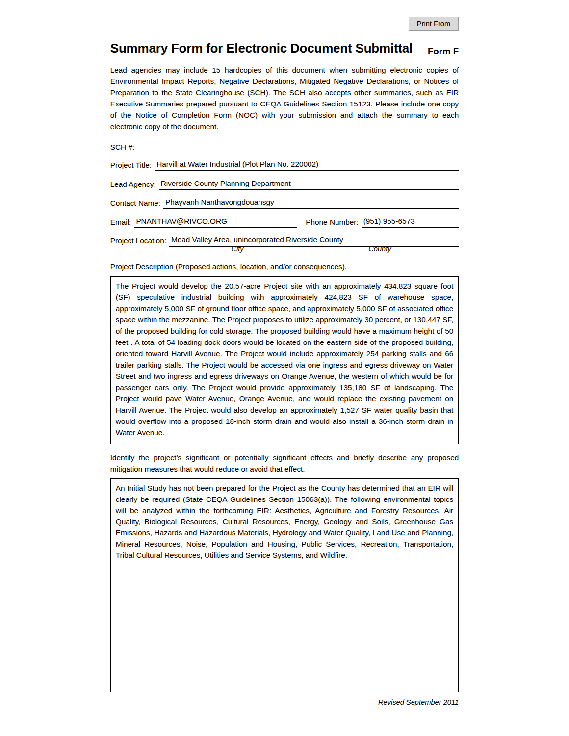Print From
Summary Form for Electronic Document Submittal
Form F
Lead agencies may include 15 hardcopies of this document when submitting electronic copies of Environmental Impact Reports, Negative Declarations, Mitigated Negative Declarations, or Notices of Preparation to the State Clearinghouse (SCH). The SCH also accepts other summaries, such as EIR Executive Summaries prepared pursuant to CEQA Guidelines Section 15123. Please include one copy of the Notice of Completion Form (NOC) with your submission and attach the summary to each electronic copy of the document.
SCH #:
Project Title: Harvill at Water Industrial (Plot Plan No. 220002)
Lead Agency: Riverside County Planning Department
Contact Name: Phayvanh Nanthavongdouansgy
Email: PNANTHAV@RIVCO.ORG
Phone Number: (951) 955-6573
Project Location: Mead Valley Area, unincorporated Riverside County
City
County
Project Description (Proposed actions, location, and/or consequences).
The Project would develop the 20.57-acre Project site with an approximately 434,823 square foot (SF) speculative industrial building with approximately 424,823 SF of warehouse space, approximately 5,000 SF of ground floor office space, and approximately 5,000 SF of associated office space within the mezzanine. The Project proposes to utilize approximately 30 percent, or 130,447 SF, of the proposed building for cold storage. The proposed building would have a maximum height of 50 feet . A total of 54 loading dock doors would be located on the eastern side of the proposed building, oriented toward Harvill Avenue. The Project would include approximately 254 parking stalls and 66 trailer parking stalls. The Project would be accessed via one ingress and egress driveway on Water Street and two ingress and egress driveways on Orange Avenue, the western of which would be for passenger cars only. The Project would provide approximately 135,180 SF of landscaping. The Project would pave Water Avenue, Orange Avenue, and would replace the existing pavement on Harvill Avenue. The Project would also develop an approximately 1,527 SF water quality basin that would overflow into a proposed 18-inch storm drain and would also install a 36-inch storm drain in Water Avenue.
Identify the project’s significant or potentially significant effects and briefly describe any proposed mitigation measures that would reduce or avoid that effect.
An Initial Study has not been prepared for the Project as the County has determined that an EIR will clearly be required (State CEQA Guidelines Section 15063(a)). The following environmental topics will be analyzed within the forthcoming EIR: Aesthetics, Agriculture and Forestry Resources, Air Quality, Biological Resources, Cultural Resources, Energy, Geology and Soils, Greenhouse Gas Emissions, Hazards and Hazardous Materials, Hydrology and Water Quality, Land Use and Planning, Mineral Resources, Noise, Population and Housing, Public Services, Recreation, Transportation, Tribal Cultural Resources, Utilities and Service Systems, and Wildfire.
Revised September 2011